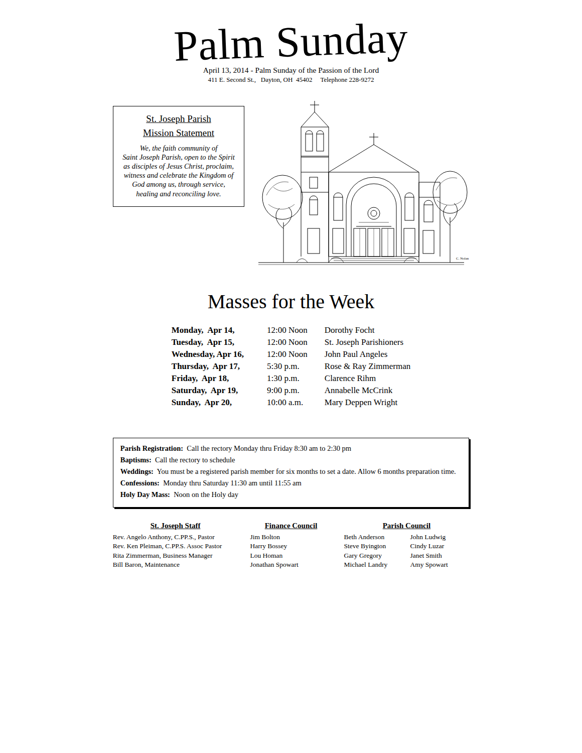Palm Sunday
April 13, 2014 - Palm Sunday of the Passion of the Lord
411 E. Second St., Dayton, OH 45402 Telephone 228-9272
St. Joseph Parish
Mission Statement
We, the faith community of
Saint Joseph Parish, open to the Spirit as disciples of Jesus Christ, proclaim, witness and celebrate the Kingdom of God among us, through service, healing and reconciling love.
C. Nolan
Masses for the Week
| Monday, Apr 14, | 12:00 Noon | Dorothy Focht |
| Tuesday, Apr 15, | 12:00 Noon | St. Joseph Parishioners |
| Wednesday, Apr 16, | 12:00 Noon | John Paul Angeles |
| Thursday, Apr 17, | 5:30 p.m. | Rose & Ray Zimmerman |
| Friday, Apr 18, | 1:30 p.m. | Clarence Rihm |
| Saturday, Apr 19, | 9:00 p.m. | Annabelle McCrink |
| Sunday, Apr 20, | 10:00 a.m. | Mary Deppen Wright |
Parish Registration: Call the rectory Monday thru Friday 8:30 am to 2:30 pm
Baptisms: Call the rectory to schedule
Weddings: You must be a registered parish member for six months to set a date. Allow 6 months preparation time.
Confessions: Monday thru Saturday 11:30 am until 11:55 am
Holy Day Mass: Noon on the Holy day
St. Joseph Staff
Rev. Angelo Anthony, C.PP.S., Pastor
Rev. Ken Pleiman, C.PP.S. Assoc Pastor
Rita Zimmerman, Business Manager
Bill Baron, Maintenance
Finance Council
Jim Bolton
Harry Bossey
Lou Homan
Jonathan Spowart
Parish Council
Beth Anderson
Steve Byington
Gary Gregory
Michael Landry
John Ludwig
Cindy Luzar
Janet Smith
Amy Spowart